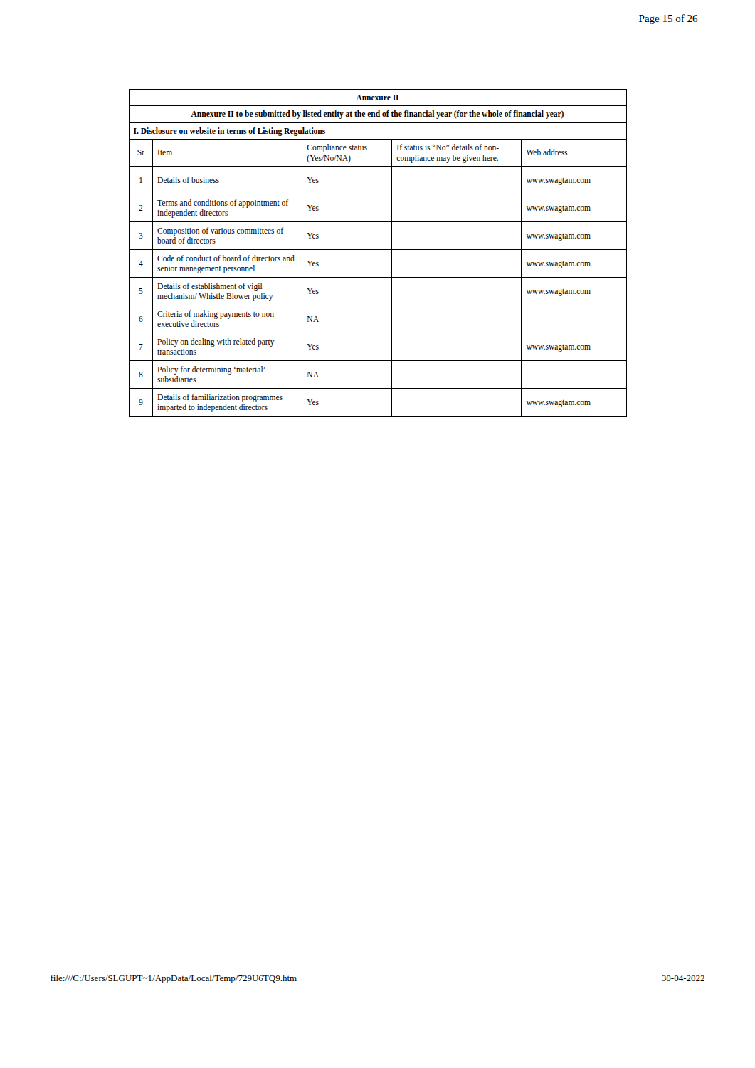Page 15 of 26
| Annexure II |
| Annexure II to be submitted by listed entity at the end of the financial year (for the whole of financial year) |
| I. Disclosure on website in terms of Listing Regulations |
| Sr | Item | Compliance status (Yes/No/NA) | If status is “No” details of non-compliance may be given here. | Web address |
| 1 | Details of business | Yes | | www.swagtam.com |
| 2 | Terms and conditions of appointment of independent directors | Yes | | www.swagtam.com |
| 3 | Composition of various committees of board of directors | Yes | | www.swagtam.com |
| 4 | Code of conduct of board of directors and senior management personnel | Yes | | www.swagtam.com |
| 5 | Details of establishment of vigil mechanism/ Whistle Blower policy | Yes | | www.swagtam.com |
| 6 | Criteria of making payments to non-executive directors | NA | | |
| 7 | Policy on dealing with related party transactions | Yes | | www.swagtam.com |
| 8 | Policy for determining ‘material’ subsidiaries | NA | | |
| 9 | Details of familiarization programmes imparted to independent directors | Yes | | www.swagtam.com |
file:///C:/Users/SLGUPT~1/AppData/Local/Temp/729U6TQ9.htm 30-04-2022